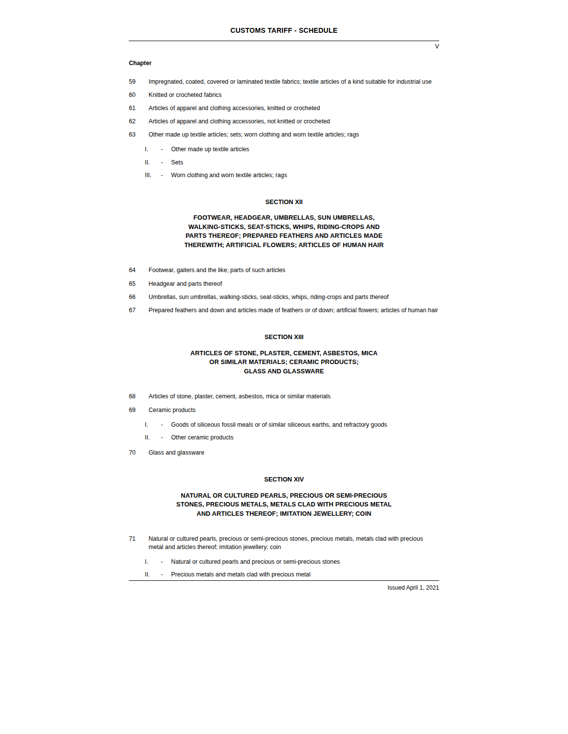CUSTOMS TARIFF - SCHEDULE
V
Chapter
| 59 | Impregnated, coated, covered or laminated textile fabrics; textile articles of a kind suitable for industrial use |
| 60 | Knitted or crocheted fabrics |
| 61 | Articles of apparel and clothing accessories, knitted or crocheted |
| 62 | Articles of apparel and clothing accessories, not knitted or crocheted |
| 63 | Other made up textile articles; sets; worn clothing and worn textile articles; rags |
| I. | - | Other made up textile articles |
| II. | - | Sets |
| III. | - | Worn clothing and worn textile articles; rags |
SECTION XII
FOOTWEAR, HEADGEAR, UMBRELLAS, SUN UMBRELLAS,
WALKING-STICKS, SEAT-STICKS, WHIPS, RIDING-CROPS AND
PARTS THEREOF; PREPARED FEATHERS AND ARTICLES MADE
THEREWITH; ARTIFICIAL FLOWERS; ARTICLES OF HUMAN HAIR
| 64 | Footwear, gaiters and the like; parts of such articles |
| 65 | Headgear and parts thereof |
| 66 | Umbrellas, sun umbrellas, walking-sticks, seat-sticks, whips, riding-crops and parts thereof |
| 67 | Prepared feathers and down and articles made of feathers or of down; artificial flowers; articles of human hair |
SECTION XIII
ARTICLES OF STONE, PLASTER, CEMENT, ASBESTOS, MICA
OR SIMILAR MATERIALS; CERAMIC PRODUCTS;
GLASS AND GLASSWARE
| 68 | Articles of stone, plaster, cement, asbestos, mica or similar materials |
| 69 | Ceramic products |
| I. | - | Goods of siliceous fossil meals or of similar siliceous earths, and refractory goods |
| II. | - | Other ceramic products |
| 70 | Glass and glassware |
SECTION XIV
NATURAL OR CULTURED PEARLS, PRECIOUS OR SEMI-PRECIOUS
STONES, PRECIOUS METALS, METALS CLAD WITH PRECIOUS METAL
AND ARTICLES THEREOF; IMITATION JEWELLERY; COIN
| 71 | Natural or cultured pearls, precious or semi-precious stones, precious metals, metals clad with precious metal and articles thereof; imitation jewellery; coin |
| I. | - | Natural or cultured pearls and precious or semi-precious stones |
| II. | - | Precious metals and metals clad with precious metal |
Issued April 1, 2021